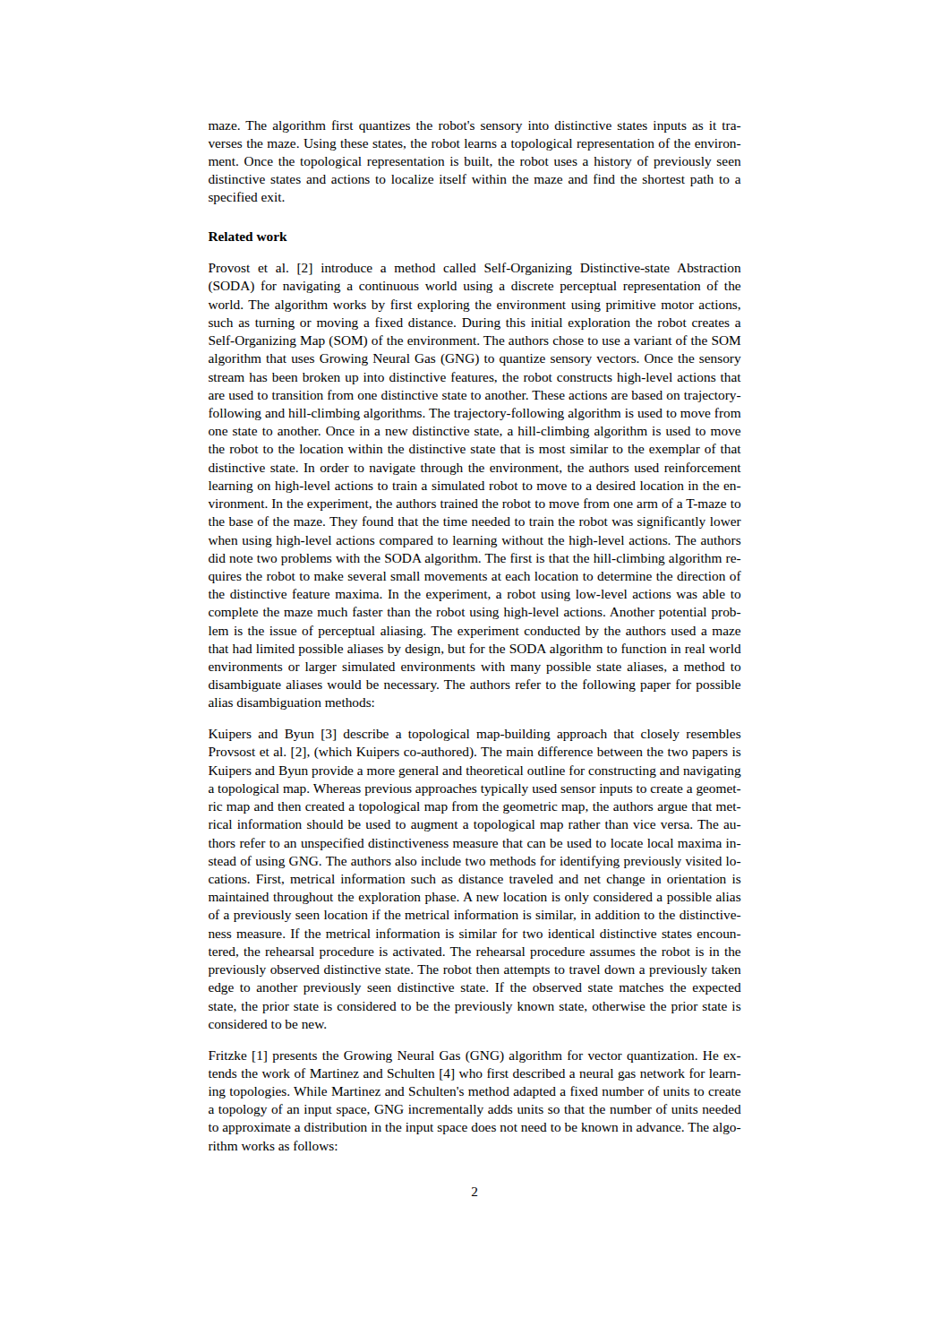maze. The algorithm first quantizes the robot's sensory into distinctive states inputs as it traverses the maze. Using these states, the robot learns a topological representation of the environment. Once the topological representation is built, the robot uses a history of previously seen distinctive states and actions to localize itself within the maze and find the shortest path to a specified exit.
Related work
Provost et al. [2] introduce a method called Self-Organizing Distinctive-state Abstraction (SODA) for navigating a continuous world using a discrete perceptual representation of the world. The algorithm works by first exploring the environment using primitive motor actions, such as turning or moving a fixed distance. During this initial exploration the robot creates a Self-Organizing Map (SOM) of the environment. The authors chose to use a variant of the SOM algorithm that uses Growing Neural Gas (GNG) to quantize sensory vectors. Once the sensory stream has been broken up into distinctive features, the robot constructs high-level actions that are used to transition from one distinctive state to another. These actions are based on trajectory-following and hill-climbing algorithms. The trajectory-following algorithm is used to move from one state to another. Once in a new distinctive state, a hill-climbing algorithm is used to move the robot to the location within the distinctive state that is most similar to the exemplar of that distinctive state. In order to navigate through the environment, the authors used reinforcement learning on high-level actions to train a simulated robot to move to a desired location in the environment. In the experiment, the authors trained the robot to move from one arm of a T-maze to the base of the maze. They found that the time needed to train the robot was significantly lower when using high-level actions compared to learning without the high-level actions. The authors did note two problems with the SODA algorithm. The first is that the hill-climbing algorithm requires the robot to make several small movements at each location to determine the direction of the distinctive feature maxima. In the experiment, a robot using low-level actions was able to complete the maze much faster than the robot using high-level actions. Another potential problem is the issue of perceptual aliasing. The experiment conducted by the authors used a maze that had limited possible aliases by design, but for the SODA algorithm to function in real world environments or larger simulated environments with many possible state aliases, a method to disambiguate aliases would be necessary. The authors refer to the following paper for possible alias disambiguation methods:
Kuipers and Byun [3] describe a topological map-building approach that closely resembles Provsost et al. [2], (which Kuipers co-authored). The main difference between the two papers is Kuipers and Byun provide a more general and theoretical outline for constructing and navigating a topological map. Whereas previous approaches typically used sensor inputs to create a geometric map and then created a topological map from the geometric map, the authors argue that metrical information should be used to augment a topological map rather than vice versa. The authors refer to an unspecified distinctiveness measure that can be used to locate local maxima instead of using GNG. The authors also include two methods for identifying previously visited locations. First, metrical information such as distance traveled and net change in orientation is maintained throughout the exploration phase. A new location is only considered a possible alias of a previously seen location if the metrical information is similar, in addition to the distinctiveness measure. If the metrical information is similar for two identical distinctive states encountered, the rehearsal procedure is activated. The rehearsal procedure assumes the robot is in the previously observed distinctive state. The robot then attempts to travel down a previously taken edge to another previously seen distinctive state. If the observed state matches the expected state, the prior state is considered to be the previously known state, otherwise the prior state is considered to be new.
Fritzke [1] presents the Growing Neural Gas (GNG) algorithm for vector quantization. He extends the work of Martinez and Schulten [4] who first described a neural gas network for learning topologies. While Martinez and Schulten's method adapted a fixed number of units to create a topology of an input space, GNG incrementally adds units so that the number of units needed to approximate a distribution in the input space does not need to be known in advance. The algorithm works as follows:
2